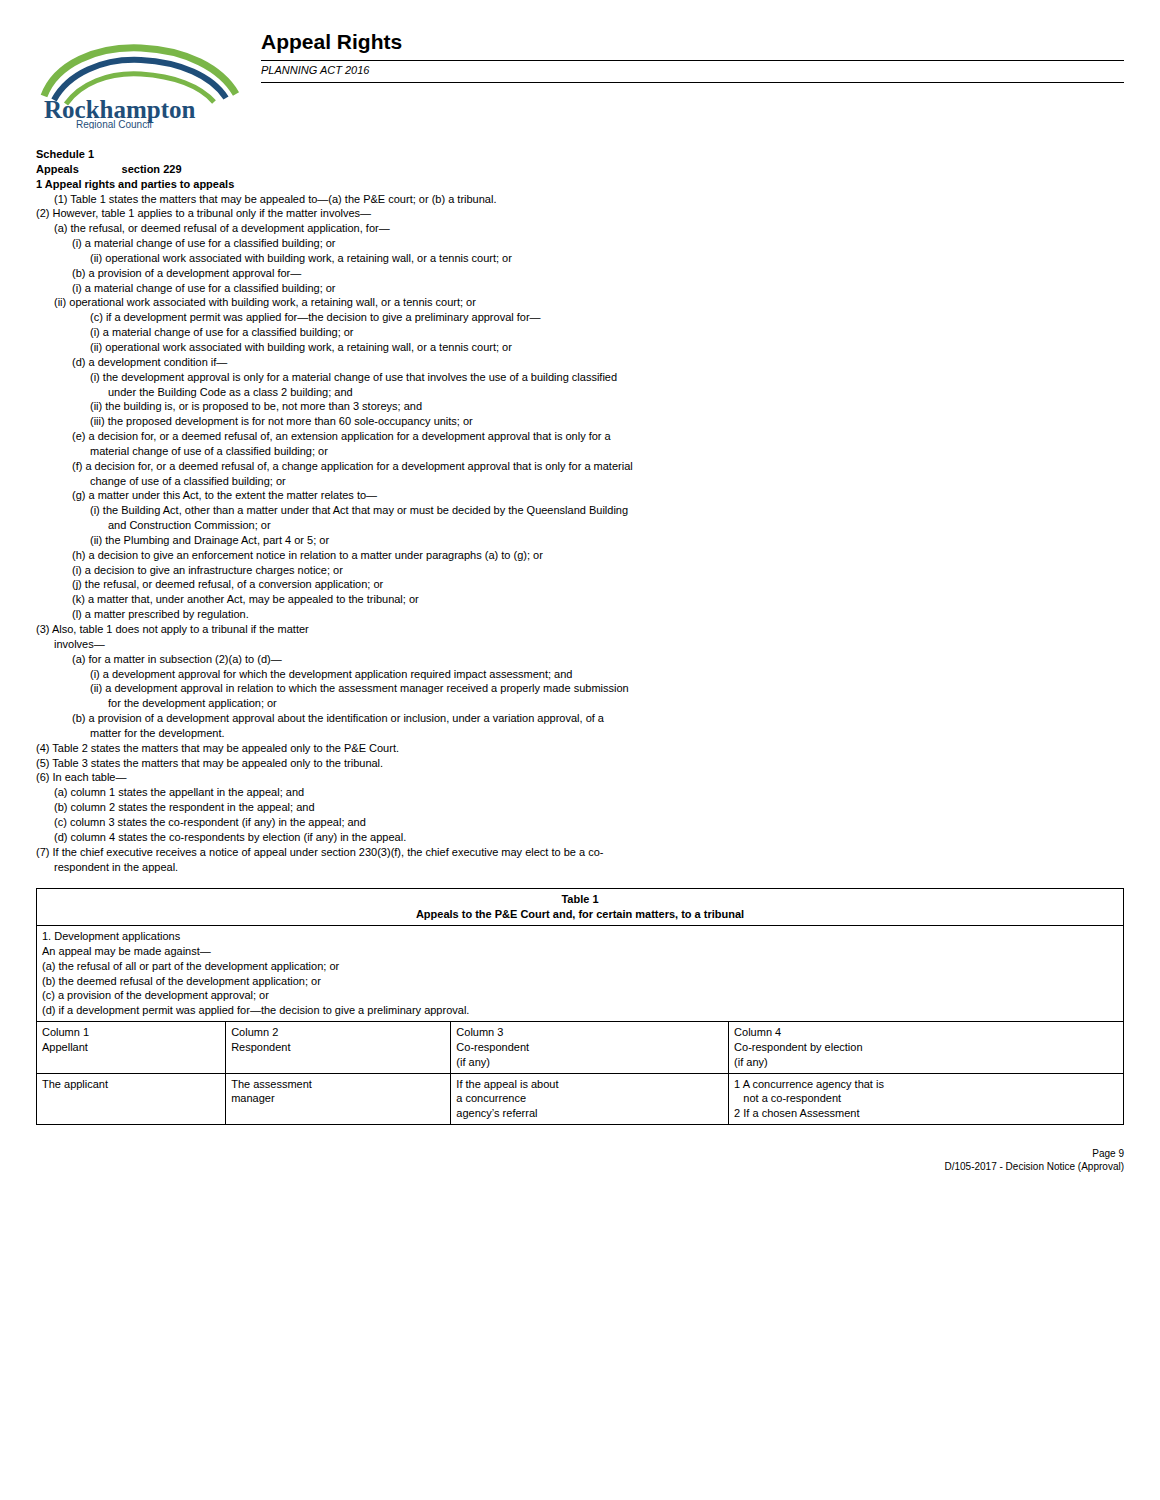Rockhampton Regional Council
Appeal Rights
PLANNING ACT 2016
Schedule 1
Appeals section 229
1 Appeal rights and parties to appeals
(1) Table 1 states the matters that may be appealed to—(a) the P&E court; or (b) a tribunal.
(2) However, table 1 applies to a tribunal only if the matter involves—
(a) the refusal, or deemed refusal of a development application, for—
(i) a material change of use for a classified building; or
(ii) operational work associated with building work, a retaining wall, or a tennis court; or
(b) a provision of a development approval for—
(i) a material change of use for a classified building; or
(ii) operational work associated with building work, a retaining wall, or a tennis court; or
(c) if a development permit was applied for—the decision to give a preliminary approval for—
(i) a material change of use for a classified building; or
(ii) operational work associated with building work, a retaining wall, or a tennis court; or
(d) a development condition if—
(i) the development approval is only for a material change of use that involves the use of a building classified
under the Building Code as a class 2 building; and
(ii) the building is, or is proposed to be, not more than 3 storeys; and
(iii) the proposed development is for not more than 60 sole-occupancy units; or
(e) a decision for, or a deemed refusal of, an extension application for a development approval that is only for a
material change of use of a classified building; or
(f) a decision for, or a deemed refusal of, a change application for a development approval that is only for a material
change of use of a classified building; or
(g) a matter under this Act, to the extent the matter relates to—
(i) the Building Act, other than a matter under that Act that may or must be decided by the Queensland Building
and Construction Commission; or
(ii) the Plumbing and Drainage Act, part 4 or 5; or
(h) a decision to give an enforcement notice in relation to a matter under paragraphs (a) to (g); or
(i) a decision to give an infrastructure charges notice; or
(j) the refusal, or deemed refusal, of a conversion application; or
(k) a matter that, under another Act, may be appealed to the tribunal; or
(l) a matter prescribed by regulation.
(3) Also, table 1 does not apply to a tribunal if the matter
involves—
(a) for a matter in subsection (2)(a) to (d)—
(i) a development approval for which the development application required impact assessment; and
(ii) a development approval in relation to which the assessment manager received a properly made submission
for the development application; or
(b) a provision of a development approval about the identification or inclusion, under a variation approval, of a
matter for the development.
(4) Table 2 states the matters that may be appealed only to the P&E Court.
(5) Table 3 states the matters that may be appealed only to the tribunal.
(6) In each table—
(a) column 1 states the appellant in the appeal; and
(b) column 2 states the respondent in the appeal; and
(c) column 3 states the co-respondent (if any) in the appeal; and
(d) column 4 states the co-respondents by election (if any) in the appeal.
(7) If the chief executive receives a notice of appeal under section 230(3)(f), the chief executive may elect to be a co-
respondent in the appeal.
| Table 1 Appeals to the P&E Court and, for certain matters, to a tribunal |
| 1. Development applications An appeal may be made against— (a) the refusal of all or part of the development application; or (b) the deemed refusal of the development application; or (c) a provision of the development approval; or (d) if a development permit was applied for—the decision to give a preliminary approval. |
| Column 1 Appellant | Column 2 Respondent | Column 3 Co-respondent (if any) | Column 4 Co-respondent by election (if any) |
| The applicant | The assessment manager | If the appeal is about a concurrence agency’s referral | 1 A concurrence agency that is not a co-respondent 2 If a chosen Assessment |
Page 9
D/105-2017 - Decision Notice (Approval)